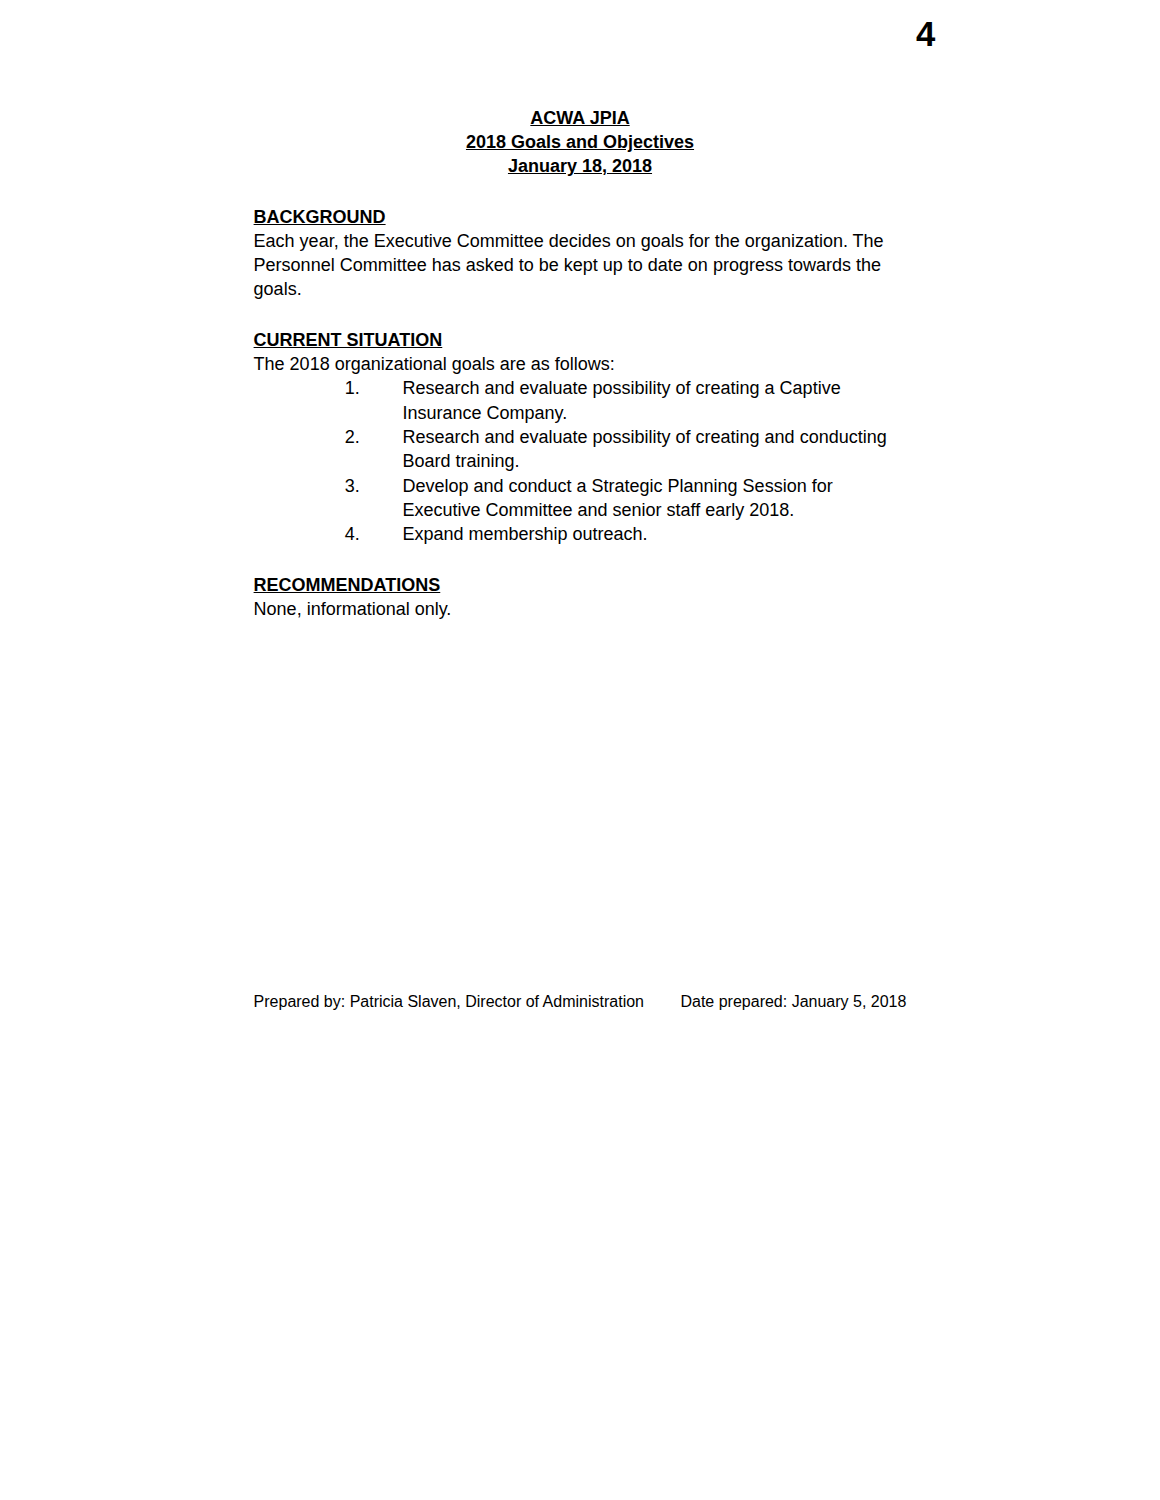4
ACWA JPIA 2018 Goals and Objectives January 18, 2018
BACKGROUND
Each year, the Executive Committee decides on goals for the organization. The Personnel Committee has asked to be kept up to date on progress towards the goals.
CURRENT SITUATION
The 2018 organizational goals are as follows:
1. Research and evaluate possibility of creating a Captive Insurance Company.
2. Research and evaluate possibility of creating and conducting Board training.
3. Develop and conduct a Strategic Planning Session for Executive Committee and senior staff early 2018.
4. Expand membership outreach.
RECOMMENDATIONS
None, informational only.
Prepared by: Patricia Slaven, Director of Administration Date prepared: January 5, 2018